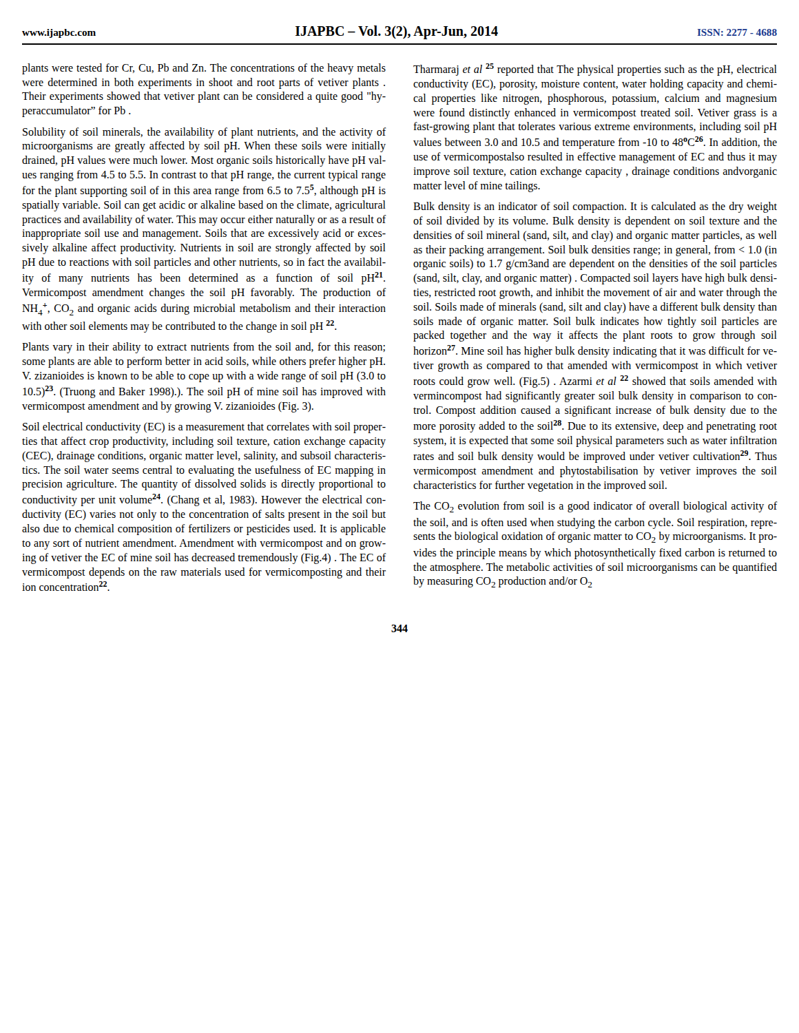www.ijapbc.com IJAPBC – Vol. 3(2), Apr-Jun, 2014 ISSN: 2277 - 4688
plants were tested for Cr, Cu, Pb and Zn. The concentrations of the heavy metals were determined in both experiments in shoot and root parts of vetiver plants . Their experiments showed that vetiver plant can be considered a quite good "hyperaccumulator” for Pb .
Solubility of soil minerals, the availability of plant nutrients, and the activity of microorganisms are greatly affected by soil pH. When these soils were initially drained, pH values were much lower. Most organic soils historically have pH values ranging from 4.5 to 5.5. In contrast to that pH range, the current typical range for the plant supporting soil of in this area range from 6.5 to 7.55, although pH is spatially variable. Soil can get acidic or alkaline based on the climate, agricultural practices and availability of water. This may occur either naturally or as a result of inappropriate soil use and management. Soils that are excessively acid or excessively alkaline affect productivity. Nutrients in soil are strongly affected by soil pH due to reactions with soil particles and other nutrients, so in fact the availability of many nutrients has been determined as a function of soil pH21. Vermicompost amendment changes the soil pH favorably. The production of NH4+, CO2 and organic acids during microbial metabolism and their interaction with other soil elements may be contributed to the change in soil pH 22.
Plants vary in their ability to extract nutrients from the soil and, for this reason; some plants are able to perform better in acid soils, while others prefer higher pH. V. zizanioides is known to be able to cope up with a wide range of soil pH (3.0 to 10.5)23. (Truong and Baker 1998).). The soil pH of mine soil has improved with vermicompost amendment and by growing V. zizanioides (Fig. 3).
Soil electrical conductivity (EC) is a measurement that correlates with soil properties that affect crop productivity, including soil texture, cation exchange capacity (CEC), drainage conditions, organic matter level, salinity, and subsoil characteristics. The soil water seems central to evaluating the usefulness of EC mapping in precision agriculture. The quantity of dissolved solids is directly proportional to conductivity per unit volume24. (Chang et al, 1983). However the electrical conductivity (EC) varies not only to the concentration of salts present in the soil but also due to chemical composition of fertilizers or pesticides used. It is applicable to any sort of nutrient amendment. Amendment with vermicompost and on growing of vetiver the EC of mine soil has decreased tremendously (Fig.4) . The EC of vermicompost depends on the raw materials used for vermicomposting and their ion concentration22.
Tharmaraj et al 25 reported that The physical properties such as the pH, electrical conductivity (EC), porosity, moisture content, water holding capacity and chemical properties like nitrogen, phosphorous, potassium, calcium and magnesium were found distinctly enhanced in vermicompost treated soil. Vetiver grass is a fast-growing plant that tolerates various extreme environments, including soil pH values between 3.0 and 10.5 and temperature from -10 to 48oC26. In addition, the use of vermicompostalso resulted in effective management of EC and thus it may improve soil texture, cation exchange capacity , drainage conditions andvorganic matter level of mine tailings.
Bulk density is an indicator of soil compaction. It is calculated as the dry weight of soil divided by its volume. Bulk density is dependent on soil texture and the densities of soil mineral (sand, silt, and clay) and organic matter particles, as well as their packing arrangement. Soil bulk densities range; in general, from < 1.0 (in organic soils) to 1.7 g/cm3and are dependent on the densities of the soil particles (sand, silt, clay, and organic matter) . Compacted soil layers have high bulk densities, restricted root growth, and inhibit the movement of air and water through the soil. Soils made of minerals (sand, silt and clay) have a different bulk density than soils made of organic matter. Soil bulk indicates how tightly soil particles are packed together and the way it affects the plant roots to grow through soil horizon27. Mine soil has higher bulk density indicating that it was difficult for vetiver growth as compared to that amended with vermicompost in which vetiver roots could grow well. (Fig.5) . Azarmi et al 22 showed that soils amended with vermincompost had significantly greater soil bulk density in comparison to control. Compost addition caused a significant increase of bulk density due to the more porosity added to the soil28. Due to its extensive, deep and penetrating root system, it is expected that some soil physical parameters such as water infiltration rates and soil bulk density would be improved under vetiver cultivation29. Thus vermicompost amendment and phytostabilisation by vetiver improves the soil characteristics for further vegetation in the improved soil.
The CO2 evolution from soil is a good indicator of overall biological activity of the soil, and is often used when studying the carbon cycle. Soil respiration, represents the biological oxidation of organic matter to CO2 by microorganisms. It provides the principle means by which photosynthetically fixed carbon is returned to the atmosphere. The metabolic activities of soil microorganisms can be quantified by measuring CO2 production and/or O2
344